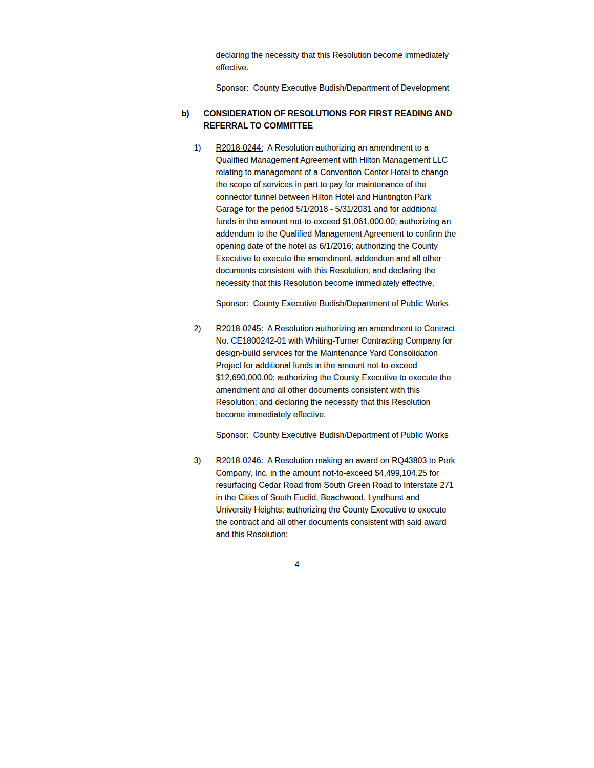declaring the necessity that this Resolution become immediately effective.
Sponsor: County Executive Budish/Department of Development
b)
CONSIDERATION OF RESOLUTIONS FOR FIRST READING AND REFERRAL TO COMMITTEE
1)
R2018-0244: A Resolution authorizing an amendment to a Qualified Management Agreement with Hilton Management LLC relating to management of a Convention Center Hotel to change the scope of services in part to pay for maintenance of the connector tunnel between Hilton Hotel and Huntington Park Garage for the period 5/1/2018 - 5/31/2031 and for additional funds in the amount not-to-exceed $1,061,000.00; authorizing an addendum to the Qualified Management Agreement to confirm the opening date of the hotel as 6/1/2016; authorizing the County Executive to execute the amendment, addendum and all other documents consistent with this Resolution; and declaring the necessity that this Resolution become immediately effective.
Sponsor: County Executive Budish/Department of Public Works
2)
R2018-0245: A Resolution authorizing an amendment to Contract No. CE1800242-01 with Whiting-Turner Contracting Company for design-build services for the Maintenance Yard Consolidation Project for additional funds in the amount not-to-exceed $12,690,000.00; authorizing the County Executive to execute the amendment and all other documents consistent with this Resolution; and declaring the necessity that this Resolution become immediately effective.
Sponsor: County Executive Budish/Department of Public Works
3)
R2018-0246: A Resolution making an award on RQ43803 to Perk Company, Inc. in the amount not-to-exceed $4,499,104.25 for resurfacing Cedar Road from South Green Road to Interstate 271 in the Cities of South Euclid, Beachwood, Lyndhurst and University Heights; authorizing the County Executive to execute the contract and all other documents consistent with said award and this Resolution;
4